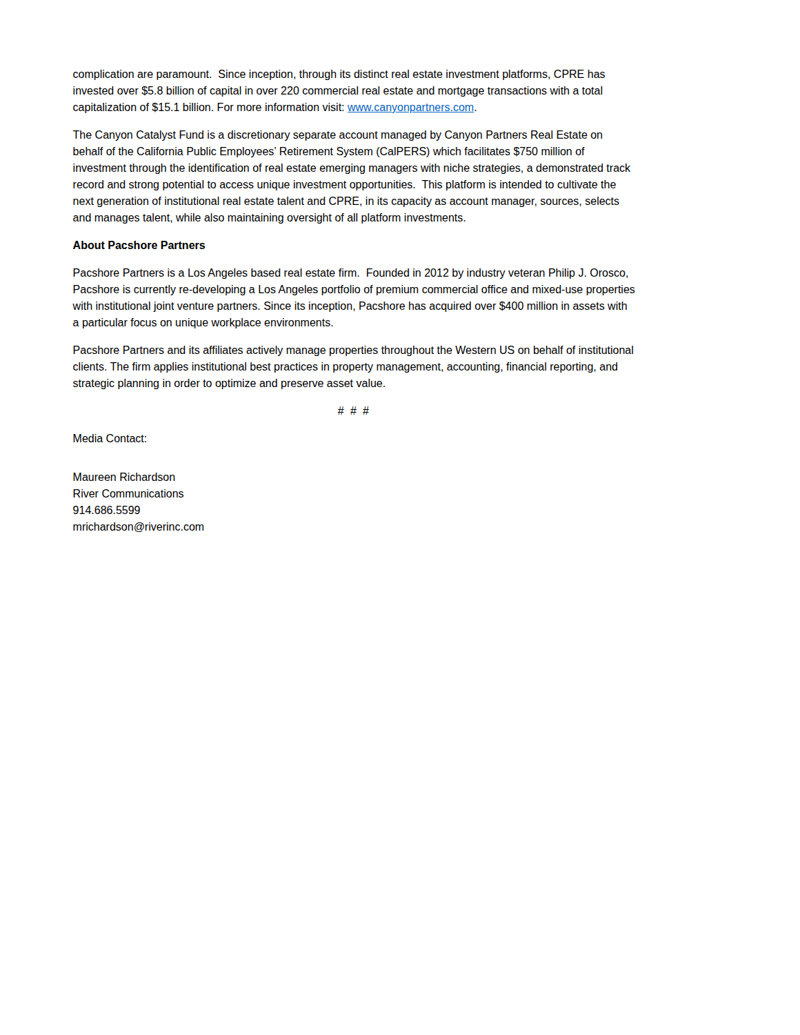complication are paramount. Since inception, through its distinct real estate investment platforms, CPRE has invested over $5.8 billion of capital in over 220 commercial real estate and mortgage transactions with a total capitalization of $15.1 billion. For more information visit: www.canyonpartners.com.
The Canyon Catalyst Fund is a discretionary separate account managed by Canyon Partners Real Estate on behalf of the California Public Employees’ Retirement System (CalPERS) which facilitates $750 million of investment through the identification of real estate emerging managers with niche strategies, a demonstrated track record and strong potential to access unique investment opportunities. This platform is intended to cultivate the next generation of institutional real estate talent and CPRE, in its capacity as account manager, sources, selects and manages talent, while also maintaining oversight of all platform investments.
About Pacshore Partners
Pacshore Partners is a Los Angeles based real estate firm. Founded in 2012 by industry veteran Philip J. Orosco, Pacshore is currently re-developing a Los Angeles portfolio of premium commercial office and mixed-use properties with institutional joint venture partners. Since its inception, Pacshore has acquired over $400 million in assets with a particular focus on unique workplace environments.
Pacshore Partners and its affiliates actively manage properties throughout the Western US on behalf of institutional clients. The firm applies institutional best practices in property management, accounting, financial reporting, and strategic planning in order to optimize and preserve asset value.
# # #
Media Contact:
Maureen Richardson
River Communications
914.686.5599
mrichardson@riverinc.com